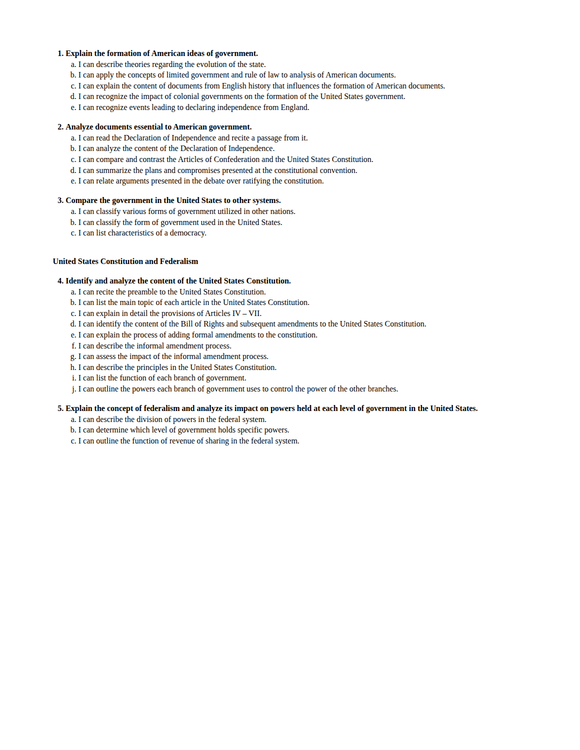Explain the formation of American ideas of government.
I can describe theories regarding the evolution of the state.
I can apply the concepts of limited government and rule of law to analysis of American documents.
I can explain the content of documents from English history that influences the formation of American documents.
I can recognize the impact of colonial governments on the formation of the United States government.
I can recognize events leading to declaring independence from England.
Analyze documents essential to American government.
I can read the Declaration of Independence and recite a passage from it.
I can analyze the content of the Declaration of Independence.
I can compare and contrast the Articles of Confederation and the United States Constitution.
I can summarize the plans and compromises presented at the constitutional convention.
I can relate arguments presented in the debate over ratifying the constitution.
Compare the government in the United States to other systems.
I can classify various forms of government utilized in other nations.
I can classify the form of government used in the United States.
I can list characteristics of a democracy.
United States Constitution and Federalism
Identify and analyze the content of the United States Constitution.
I can recite the preamble to the United States Constitution.
I can list the main topic of each article in the United States Constitution.
I can explain in detail the provisions of Articles IV – VII.
I can identify the content of the Bill of Rights and subsequent amendments to the United States Constitution.
I can explain the process of adding formal amendments to the constitution.
I can describe the informal amendment process.
I can assess the impact of the informal amendment process.
I can describe the principles in the United States Constitution.
I can list the function of each branch of government.
I can outline the powers each branch of government uses to control the power of the other branches.
Explain the concept of federalism and analyze its impact on powers held at each level of government in the United States.
I can describe the division of powers in the federal system.
I can determine which level of government holds specific powers.
I can outline the function of revenue of sharing in the federal system.